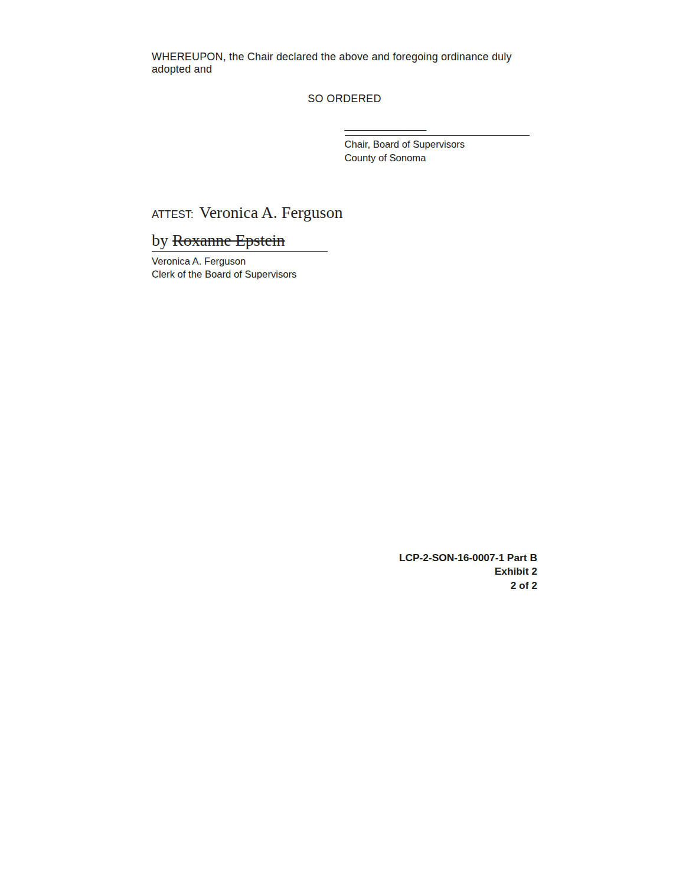WHEREUPON, the Chair declared the above and foregoing ordinance duly adopted and
SO ORDERED
————
Chair, Board of Supervisors
County of Sonoma
ATTEST: Veronica A. Ferguson
by Roxanne Epstein
Veronica A. Ferguson
Clerk of the Board of Supervisors
LCP-2-SON-16-0007-1 Part B
Exhibit 2
2 of 2